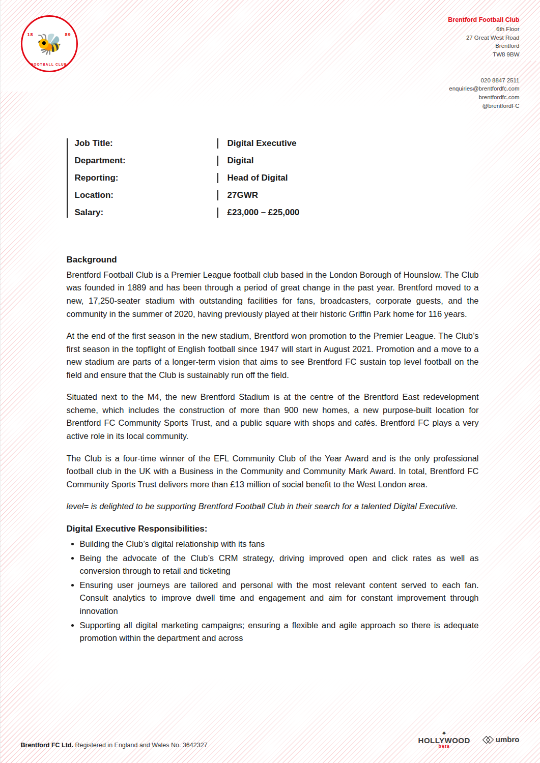18 89 🐝 Football Club
Brentford Football Club
6th Floor
27 Great West Road
Brentford
TW8 9BW
020 8847 2511
enquiries@brentfordfc.com
brentfordfc.com
@brentfordFC
Job Title:
Digital Executive
Department:
Digital
Reporting:
Head of Digital
Location:
27GWR
Salary:
£23,000 – £25,000
Background
Brentford Football Club is a Premier League football club based in the London Borough of Hounslow. The Club was founded in 1889 and has been through a period of great change in the past year. Brentford moved to a new, 17,250-seater stadium with outstanding facilities for fans, broadcasters, corporate guests, and the community in the summer of 2020, having previously played at their historic Griffin Park home for 116 years.
At the end of the first season in the new stadium, Brentford won promotion to the Premier League. The Club’s first season in the topflight of English football since 1947 will start in August 2021. Promotion and a move to a new stadium are parts of a longer-term vision that aims to see Brentford FC sustain top level football on the field and ensure that the Club is sustainably run off the field.
Situated next to the M4, the new Brentford Stadium is at the centre of the Brentford East redevelopment scheme, which includes the construction of more than 900 new homes, a new purpose-built location for Brentford FC Community Sports Trust, and a public square with shops and cafés. Brentford FC plays a very active role in its local community.
The Club is a four-time winner of the EFL Community Club of the Year Award and is the only professional football club in the UK with a Business in the Community and Community Mark Award. In total, Brentford FC Community Sports Trust delivers more than £13 million of social benefit to the West London area.
level= is delighted to be supporting Brentford Football Club in their search for a talented Digital Executive.
Digital Executive Responsibilities:
Building the Club’s digital relationship with its fans
Being the advocate of the Club’s CRM strategy, driving improved open and click rates as well as conversion through to retail and ticketing
Ensuring user journeys are tailored and personal with the most relevant content served to each fan. Consult analytics to improve dwell time and engagement and aim for constant improvement through innovation
Supporting all digital marketing campaigns; ensuring a flexible and agile approach so there is adequate promotion within the department and across
Brentford FC Ltd. Registered in England and Wales No. 3642327
✦
HOLLYWOOD
bets
umbro